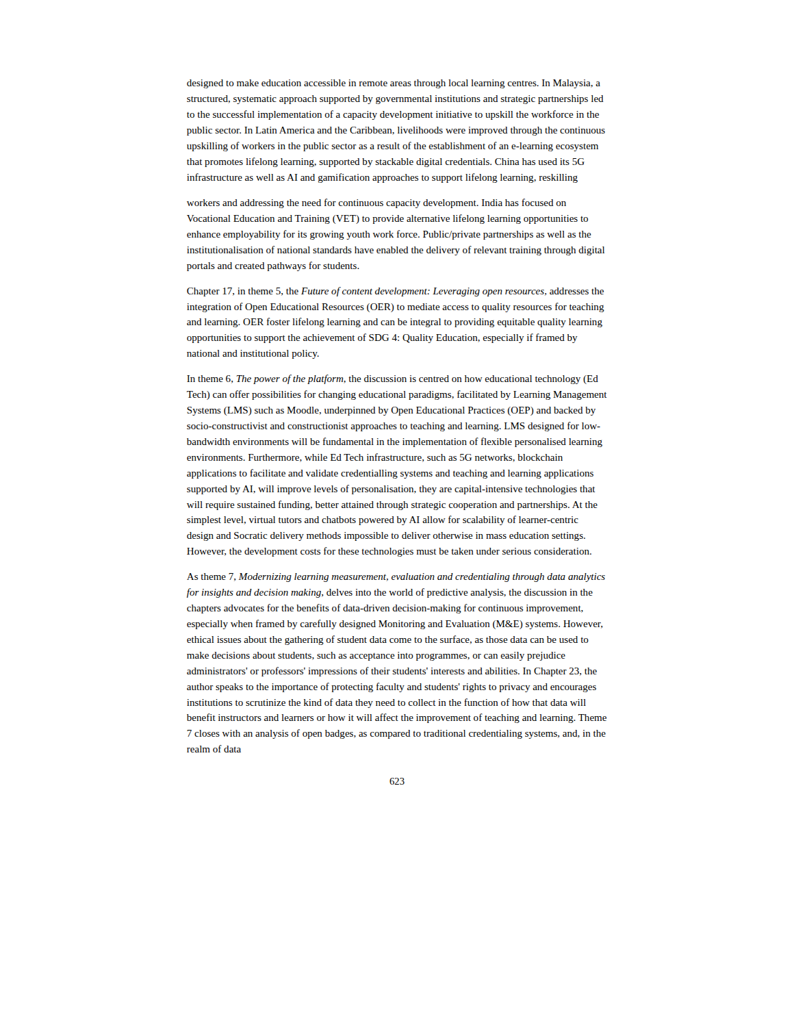designed to make education accessible in remote areas through local learning centres. In Malaysia, a structured, systematic approach supported by governmental institutions and strategic partnerships led to the successful implementation of a capacity development initiative to upskill the workforce in the public sector. In Latin America and the Caribbean, livelihoods were improved through the continuous upskilling of workers in the public sector as a result of the establishment of an e-learning ecosystem that promotes lifelong learning, supported by stackable digital credentials. China has used its 5G infrastructure as well as AI and gamification approaches to support lifelong learning, reskilling
workers and addressing the need for continuous capacity development. India has focused on Vocational Education and Training (VET) to provide alternative lifelong learning opportunities to enhance employability for its growing youth work force. Public/private partnerships as well as the institutionalisation of national standards have enabled the delivery of relevant training through digital portals and created pathways for students.
Chapter 17, in theme 5, the Future of content development: Leveraging open resources, addresses the integration of Open Educational Resources (OER) to mediate access to quality resources for teaching and learning. OER foster lifelong learning and can be integral to providing equitable quality learning opportunities to support the achievement of SDG 4: Quality Education, especially if framed by national and institutional policy.
In theme 6, The power of the platform, the discussion is centred on how educational technology (Ed Tech) can offer possibilities for changing educational paradigms, facilitated by Learning Management Systems (LMS) such as Moodle, underpinned by Open Educational Practices (OEP) and backed by socio-constructivist and constructionist approaches to teaching and learning. LMS designed for low-bandwidth environments will be fundamental in the implementation of flexible personalised learning environments. Furthermore, while Ed Tech infrastructure, such as 5G networks, blockchain applications to facilitate and validate credentialling systems and teaching and learning applications supported by AI, will improve levels of personalisation, they are capital-intensive technologies that will require sustained funding, better attained through strategic cooperation and partnerships. At the simplest level, virtual tutors and chatbots powered by AI allow for scalability of learner-centric design and Socratic delivery methods impossible to deliver otherwise in mass education settings. However, the development costs for these technologies must be taken under serious consideration.
As theme 7, Modernizing learning measurement, evaluation and credentialing through data analytics for insights and decision making, delves into the world of predictive analysis, the discussion in the chapters advocates for the benefits of data-driven decision-making for continuous improvement, especially when framed by carefully designed Monitoring and Evaluation (M&E) systems. However, ethical issues about the gathering of student data come to the surface, as those data can be used to make decisions about students, such as acceptance into programmes, or can easily prejudice administrators' or professors' impressions of their students' interests and abilities. In Chapter 23, the author speaks to the importance of protecting faculty and students' rights to privacy and encourages institutions to scrutinize the kind of data they need to collect in the function of how that data will benefit instructors and learners or how it will affect the improvement of teaching and learning. Theme 7 closes with an analysis of open badges, as compared to traditional credentialing systems, and, in the realm of data
623